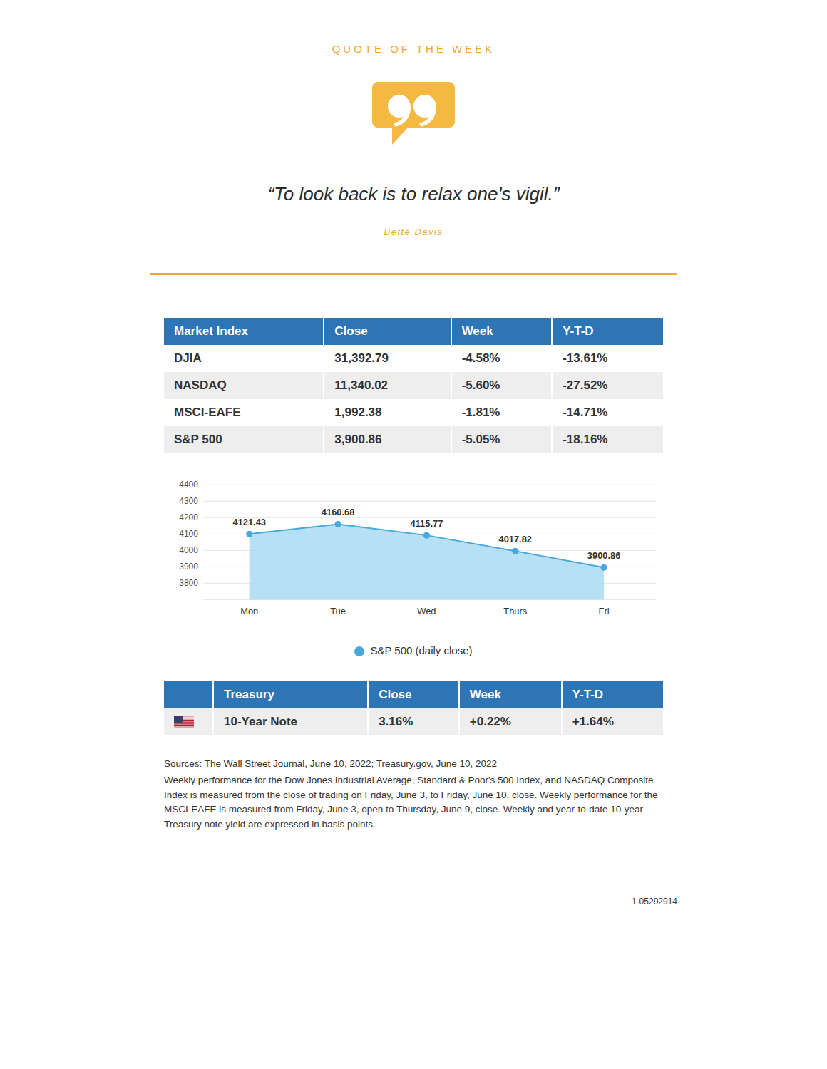Quote of the Week
“To look back is to relax one's vigil.”
Bette Davis
| Market Index | Close | Week | Y-T-D |
| --- | --- | --- | --- |
| DJIA | 31,392.79 | -4.58% | -13.61% |
| NASDAQ | 11,340.02 | -5.60% | -27.52% |
| MSCI-EAFE | 1,992.38 | -1.81% | -14.71% |
| S&P 500 | 3,900.86 | -5.05% | -18.16% |
4400 4300 4200 4100 4000 3900 3800 4121.43 4160.68 4115.77 4017.82 3900.86 Mon Tue Wed Thurs Fri
S&P 500 (daily close)
| | Treasury | Close | Week | Y-T-D |
| --- | --- | --- | --- | --- |
| | 10-Year Note | 3.16% | +0.22% | +1.64% |
Sources: The Wall Street Journal, June 10, 2022; Treasury.gov, June 10, 2022
Weekly performance for the Dow Jones Industrial Average, Standard & Poor's 500 Index, and NASDAQ Composite Index is measured from the close of trading on Friday, June 3, to Friday, June 10, close. Weekly performance for the MSCI-EAFE is measured from Friday, June 3, open to Thursday, June 9, close. Weekly and year-to-date 10-year Treasury note yield are expressed in basis points.
1-05292914